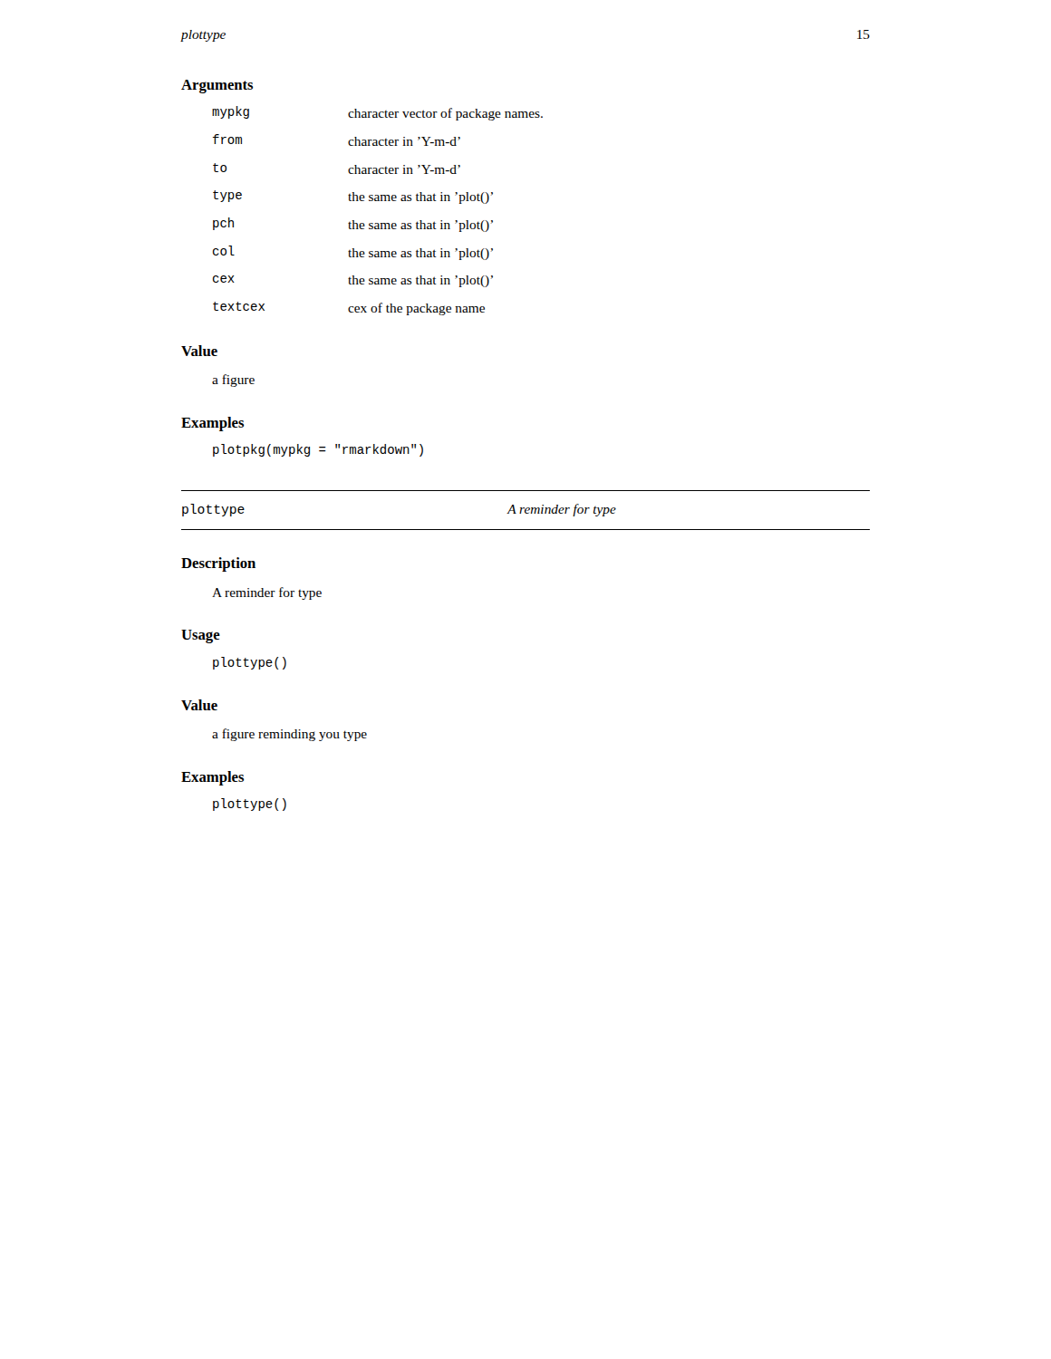plottype 15
Arguments
mypkg
character vector of package names.
from
character in ’Y-m-d’
to
character in ’Y-m-d’
type
the same as that in ’plot()’
pch
the same as that in ’plot()’
col
the same as that in ’plot()’
cex
the same as that in ’plot()’
textcex
cex of the package name
Value
a figure
Examples
plotpkg(mypkg = "rmarkdown")
plottype A reminder for type
Description
A reminder for type
Usage
plottype()
Value
a figure reminding you type
Examples
plottype()